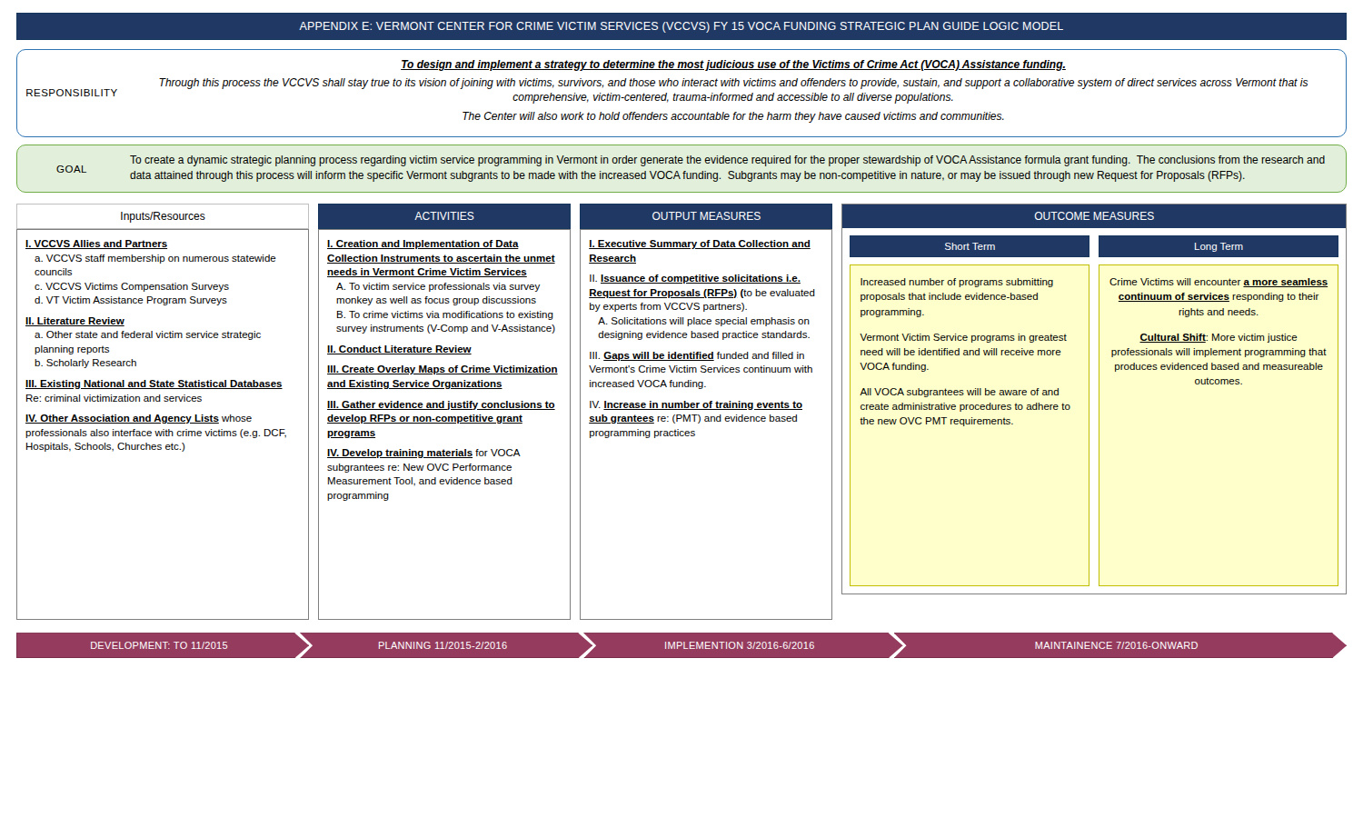APPENDIX E: VERMONT CENTER FOR CRIME VICTIM SERVICES (VCCVS) FY 15 VOCA FUNDING STRATEGIC PLAN GUIDE LOGIC MODEL
RESPONSIBILITY
To design and implement a strategy to determine the most judicious use of the Victims of Crime Act (VOCA) Assistance funding.
Through this process the VCCVS shall stay true to its vision of joining with victims, survivors, and those who interact with victims and offenders to provide, sustain, and support a collaborative system of direct services across Vermont that is comprehensive, victim-centered, trauma-informed and accessible to all diverse populations.
The Center will also work to hold offenders accountable for the harm they have caused victims and communities.
GOAL
To create a dynamic strategic planning process regarding victim service programming in Vermont in order generate the evidence required for the proper stewardship of VOCA Assistance formula grant funding. The conclusions from the research and data attained through this process will inform the specific Vermont subgrants to be made with the increased VOCA funding. Subgrants may be non-competitive in nature, or may be issued through new Request for Proposals (RFPs).
Inputs/Resources
I. VCCVS Allies and Partners
a. VCCVS staff membership on numerous statewide councils c. VCCVS Victims Compensation Surveys d. VT Victim Assistance Program Surveys
II. Literature Review
a. Other state and federal victim service strategic planning reports b. Scholarly Research
III. Existing National and State Statistical Databases Re: criminal victimization and services
IV. Other Association and Agency Lists whose professionals also interface with crime victims (e.g. DCF, Hospitals, Schools, Churches etc.)
ACTIVITIES
I. Creation and Implementation of Data Collection Instruments to ascertain the unmet needs in Vermont Crime Victim Services
A. To victim service professionals via survey monkey as well as focus group discussions B. To crime victims via modifications to existing survey instruments (V-Comp and V-Assistance)
II. Conduct Literature Review
III. Create Overlay Maps of Crime Victimization and Existing Service Organizations
III. Gather evidence and justify conclusions to develop RFPs or non-competitive grant programs
IV. Develop training materials for VOCA subgrantees re: New OVC Performance Measurement Tool, and evidence based programming
OUTPUT MEASURES
I. Executive Summary of Data Collection and Research
II. Issuance of competitive solicitations i.e. Request for Proposals (RFPs) (to be evaluated by experts from VCCVS partners).
A. Solicitations will place special emphasis on designing evidence based practice standards.
III. Gaps will be identified funded and filled in Vermont's Crime Victim Services continuum with increased VOCA funding.
IV. Increase in number of training events to sub grantees re: (PMT) and evidence based programming practices
OUTCOME MEASURES
Short Term
Long Term
Increased number of programs submitting proposals that include evidence-based programming.
Vermont Victim Service programs in greatest need will be identified and will receive more VOCA funding.
All VOCA subgrantees will be aware of and create administrative procedures to adhere to the new OVC PMT requirements.
Crime Victims will encounter a more seamless continuum of services responding to their rights and needs.
Cultural Shift: More victim justice professionals will implement programming that produces evidenced based and measureable outcomes.
DEVELOPMENT: TO 11/2015
PLANNING 11/2015-2/2016
IMPLEMENTION 3/2016-6/2016
MAINTAINENCE 7/2016-ONWARD